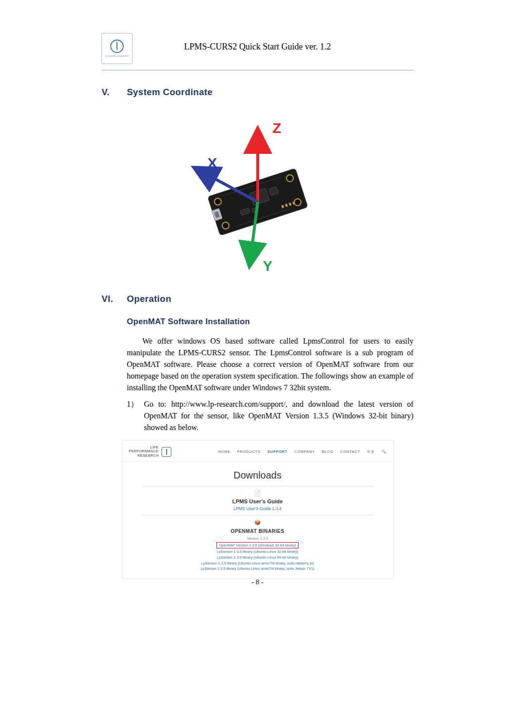LP PERFORMANCE RESEARCH
LPMS-CURS2 Quick Start Guide ver. 1.2
V. System Coordinate
Z X Y
VI. Operation
OpenMAT Software Installation
We offer windows OS based software called LpmsControl for users to easily manipulate the LPMS-CURS2 sensor. The LpmsControl software is a sub program of OpenMAT software. Please choose a correct version of OpenMAT software from our homepage based on the operation system specification. The followings show an example of installing the OpenMAT software under Windows 7 32bit system.
1）Go to: http://www.lp-research.com/support/, and download the latest version of OpenMAT for the sensor, like OpenMAT Version 1.3.5 (Windows 32-bit binary) showed as below.
LIFE
PERFORMANCE
RESEARCH
HOME PRODUCTS SUPPORT COMPANY BLOG CONTACT 中文 🔍
Downloads
📄
LPMS User's Guide
LPMS User's Guide 1.3.4
📦
OPENMAT BINARIES
Version 1.3.5
OpenMAT Version 1.3.5 (Windows 32-bit binary)
LpSensor-1.3.5 library (Ubuntu Linux 32-bit binary)
LpSensor-1.3.5 library (Ubuntu Linux 64-bit binary)
LpSensor-1.3.5 library (Ubuntu Linux armv7hf binary, suits rasberry pi)
LpSensor-1.3.5 library (Ubuntu Linux armv7hf binary, suits Jetson TX1)
- 8 -